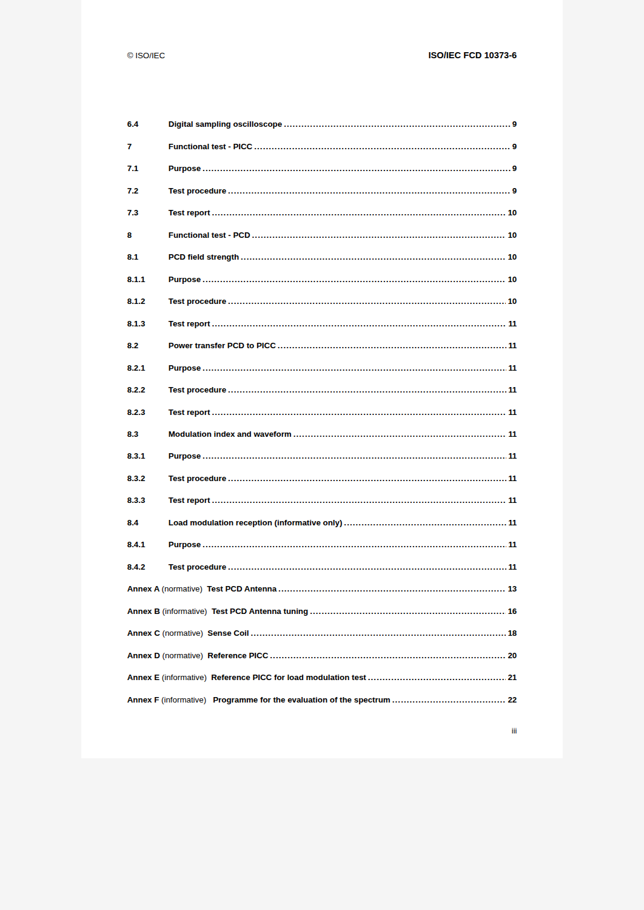© ISO/IEC
ISO/IEC FCD 10373-6
6.4 Digital sampling oscilloscope .......................................................................................................... 9
7 Functional test - PICC .......................................................................................................... 9
7.1 Purpose .......................................................................................................... 9
7.2 Test procedure .......................................................................................................... 9
7.3 Test report .......................................................................................................... 10
8 Functional test - PCD .......................................................................................................... 10
8.1 PCD field strength .......................................................................................................... 10
8.1.1 Purpose .......................................................................................................... 10
8.1.2 Test procedure .......................................................................................................... 10
8.1.3 Test report .......................................................................................................... 11
8.2 Power transfer PCD to PICC .......................................................................................................... 11
8.2.1 Purpose .......................................................................................................... 11
8.2.2 Test procedure .......................................................................................................... 11
8.2.3 Test report .......................................................................................................... 11
8.3 Modulation index and waveform .......................................................................................................... 11
8.3.1 Purpose .......................................................................................................... 11
8.3.2 Test procedure .......................................................................................................... 11
8.3.3 Test report .......................................................................................................... 11
8.4 Load modulation reception (informative only) .......................................................................................................... 11
8.4.1 Purpose .......................................................................................................... 11
8.4.2 Test procedure .......................................................................................................... 11
Annex A (normative) Test PCD Antenna .......................................................................................................... 13
Annex B (informative) Test PCD Antenna tuning .......................................................................................................... 16
Annex C (normative) Sense Coil .......................................................................................................... 18
Annex D (normative) Reference PICC .......................................................................................................... 20
Annex E (informative) Reference PICC for load modulation test .......................................................................................................... 21
Annex F (informative) Programme for the evaluation of the spectrum .......................................................................................................... 22
iii